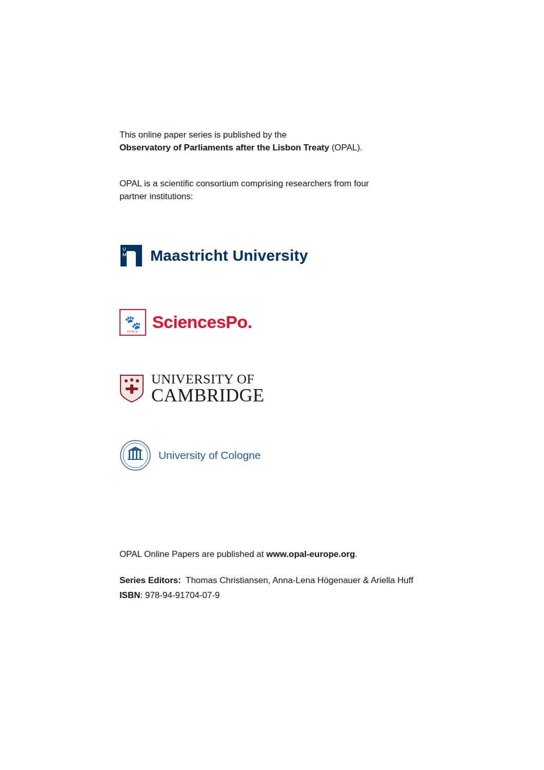This online paper series is published by the
Observatory of Parliaments after the Lisbon Treaty (OPAL).
OPAL is a scientific consortium comprising researchers from four
partner institutions:
U M
Maastricht University
🐾 PARIS
SciencesPo.
UNIVERSITY OF CAMBRIDGE
University of Cologne
OPAL Online Papers are published at www.opal-europe.org.
Series Editors: Thomas Christiansen, Anna-Lena Högenauer & Ariella Huff
ISBN: 978-94-91704-07-9